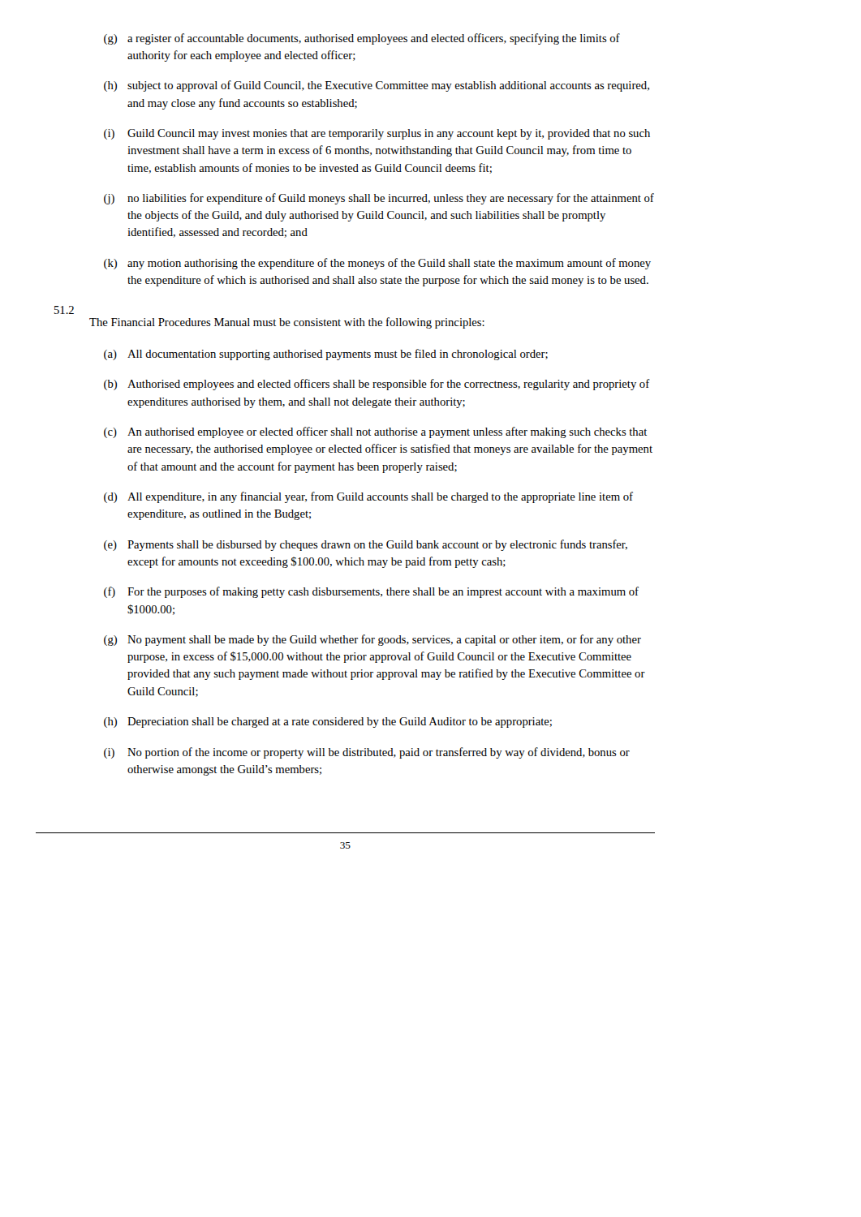(g) a register of accountable documents, authorised employees and elected officers, specifying the limits of authority for each employee and elected officer;
(h) subject to approval of Guild Council, the Executive Committee may establish additional accounts as required, and may close any fund accounts so established;
(i) Guild Council may invest monies that are temporarily surplus in any account kept by it, provided that no such investment shall have a term in excess of 6 months, notwithstanding that Guild Council may, from time to time, establish amounts of monies to be invested as Guild Council deems fit;
(j) no liabilities for expenditure of Guild moneys shall be incurred, unless they are necessary for the attainment of the objects of the Guild, and duly authorised by Guild Council, and such liabilities shall be promptly identified, assessed and recorded; and
(k) any motion authorising the expenditure of the moneys of the Guild shall state the maximum amount of money the expenditure of which is authorised and shall also state the purpose for which the said money is to be used.
51.2
The Financial Procedures Manual must be consistent with the following principles:
(a) All documentation supporting authorised payments must be filed in chronological order;
(b) Authorised employees and elected officers shall be responsible for the correctness, regularity and propriety of expenditures authorised by them, and shall not delegate their authority;
(c) An authorised employee or elected officer shall not authorise a payment unless after making such checks that are necessary, the authorised employee or elected officer is satisfied that moneys are available for the payment of that amount and the account for payment has been properly raised;
(d) All expenditure, in any financial year, from Guild accounts shall be charged to the appropriate line item of expenditure, as outlined in the Budget;
(e) Payments shall be disbursed by cheques drawn on the Guild bank account or by electronic funds transfer, except for amounts not exceeding $100.00, which may be paid from petty cash;
(f) For the purposes of making petty cash disbursements, there shall be an imprest account with a maximum of $1000.00;
(g) No payment shall be made by the Guild whether for goods, services, a capital or other item, or for any other purpose, in excess of $15,000.00 without the prior approval of Guild Council or the Executive Committee provided that any such payment made without prior approval may be ratified by the Executive Committee or Guild Council;
(h) Depreciation shall be charged at a rate considered by the Guild Auditor to be appropriate;
(i) No portion of the income or property will be distributed, paid or transferred by way of dividend, bonus or otherwise amongst the Guild’s members;
35